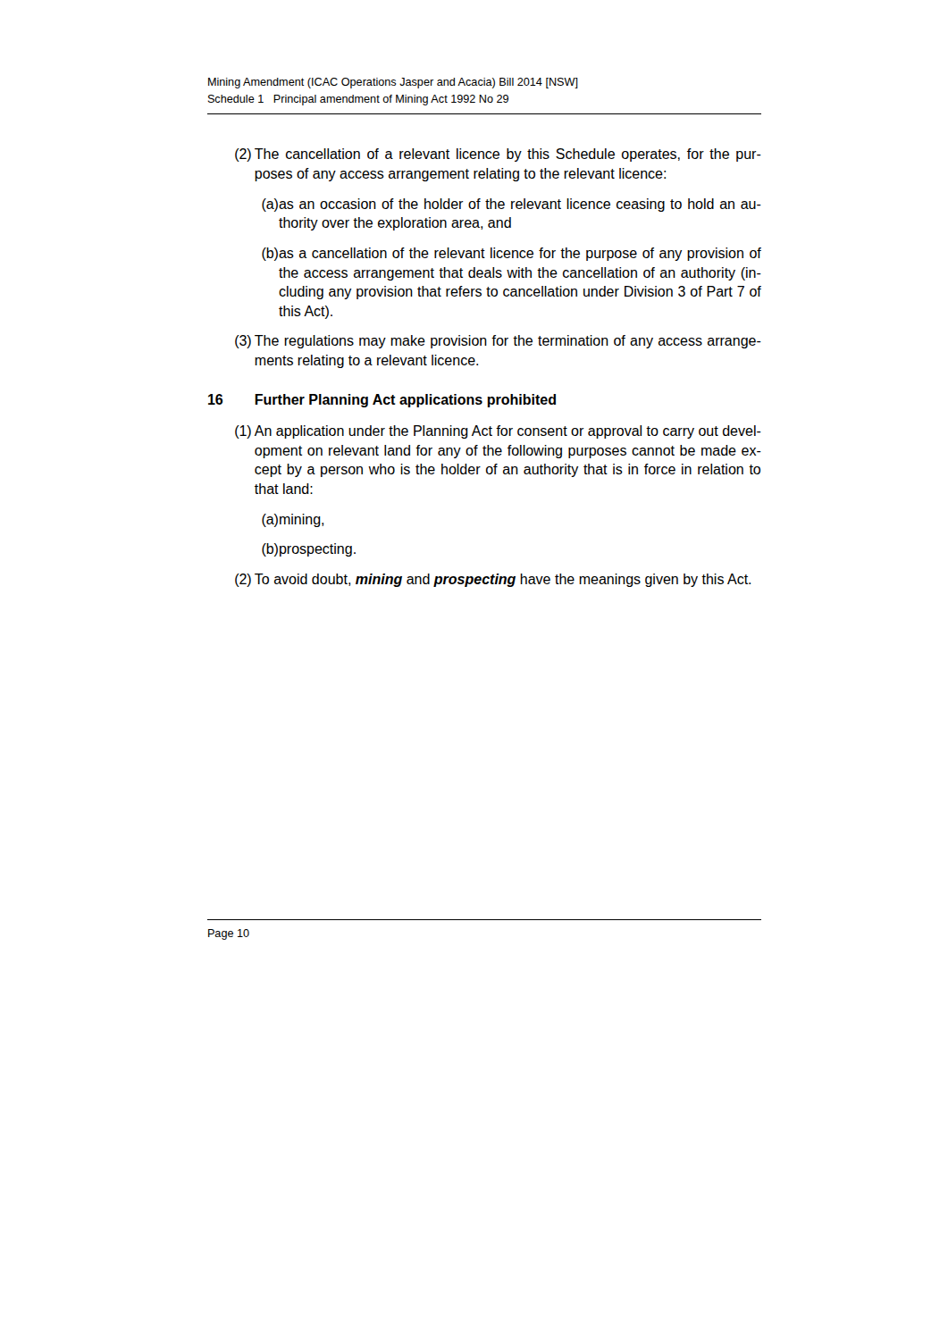Mining Amendment (ICAC Operations Jasper and Acacia) Bill 2014 [NSW] Schedule 1 Principal amendment of Mining Act 1992 No 29
(2)
The cancellation of a relevant licence by this Schedule operates, for the purposes of any access arrangement relating to the relevant licence:
(a)
as an occasion of the holder of the relevant licence ceasing to hold an authority over the exploration area, and
(b)
as a cancellation of the relevant licence for the purpose of any provision of the access arrangement that deals with the cancellation of an authority (including any provision that refers to cancellation under Division 3 of Part 7 of this Act).
(3)
The regulations may make provision for the termination of any access arrangements relating to a relevant licence.
16
Further Planning Act applications prohibited
(1)
An application under the Planning Act for consent or approval to carry out development on relevant land for any of the following purposes cannot be made except by a person who is the holder of an authority that is in force in relation to that land:
(a)
mining,
(b)
prospecting.
(2)
To avoid doubt, mining and prospecting have the meanings given by this Act.
Page 10